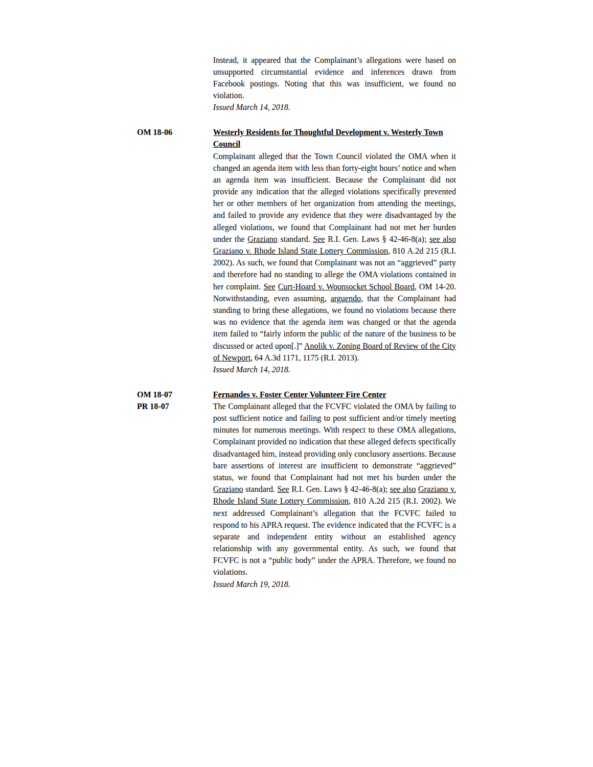Instead, it appeared that the Complainant’s allegations were based on unsupported circumstantial evidence and inferences drawn from Facebook postings. Noting that this was insufficient, we found no violation.
Issued March 14, 2018.
OM 18-06
Westerly Residents for Thoughtful Development v. Westerly Town Council
Complainant alleged that the Town Council violated the OMA when it changed an agenda item with less than forty-eight hours’ notice and when an agenda item was insufficient. Because the Complainant did not provide any indication that the alleged violations specifically prevented her or other members of her organization from attending the meetings, and failed to provide any evidence that they were disadvantaged by the alleged violations, we found that Complainant had not met her burden under the Graziano standard. See R.I. Gen. Laws § 42-46-8(a); see also Graziano v. Rhode Island State Lottery Commission, 810 A.2d 215 (R.I. 2002). As such, we found that Complainant was not an “aggrieved” party and therefore had no standing to allege the OMA violations contained in her complaint. See Curt-Hoard v. Woonsocket School Board, OM 14-20. Notwithstanding, even assuming, arguendo, that the Complainant had standing to bring these allegations, we found no violations because there was no evidence that the agenda item was changed or that the agenda item failed to “fairly inform the public of the nature of the business to be discussed or acted upon[.]” Anolik v. Zoning Board of Review of the City of Newport, 64 A.3d 1171, 1175 (R.I. 2013).
Issued March 14, 2018.
OM 18-07 PR 18-07
Fernandes v. Foster Center Volunteer Fire Center
The Complainant alleged that the FCVFC violated the OMA by failing to post sufficient notice and failing to post sufficient and/or timely meeting minutes for numerous meetings. With respect to these OMA allegations, Complainant provided no indication that these alleged defects specifically disadvantaged him, instead providing only conclusory assertions. Because bare assertions of interest are insufficient to demonstrate “aggrieved” status, we found that Complainant had not met his burden under the Graziano standard. See R.I. Gen. Laws § 42-46-8(a); see also Graziano v. Rhode Island State Lottery Commission, 810 A.2d 215 (R.I. 2002). We next addressed Complainant’s allegation that the FCVFC failed to respond to his APRA request. The evidence indicated that the FCVFC is a separate and independent entity without an established agency relationship with any governmental entity. As such, we found that FCVFC is not a “public body” under the APRA. Therefore, we found no violations.
Issued March 19, 2018.